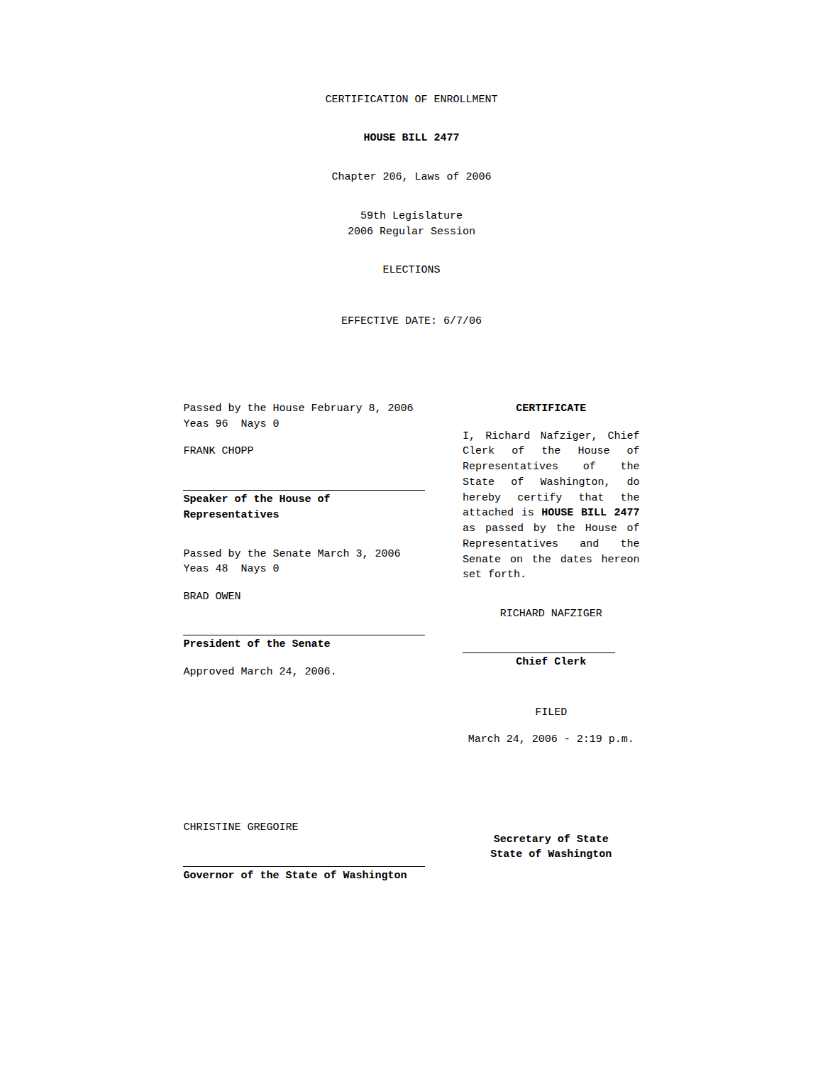CERTIFICATION OF ENROLLMENT
HOUSE BILL 2477
Chapter 206, Laws of 2006
59th Legislature
2006 Regular Session
ELECTIONS
EFFECTIVE DATE: 6/7/06
Passed by the House February 8, 2006
Yeas 96 Nays 0
FRANK CHOPP
Speaker of the House of Representatives
Passed by the Senate March 3, 2006
Yeas 48 Nays 0
BRAD OWEN
President of the Senate
Approved March 24, 2006.
CERTIFICATE
I, Richard Nafziger, Chief Clerk of the House of Representatives of the State of Washington, do hereby certify that the attached is HOUSE BILL 2477 as passed by the House of Representatives and the Senate on the dates hereon set forth.
RICHARD NAFZIGER
Chief Clerk
FILED
March 24, 2006 - 2:19 p.m.
CHRISTINE GREGOIRE
Governor of the State of Washington
Secretary of State
State of Washington